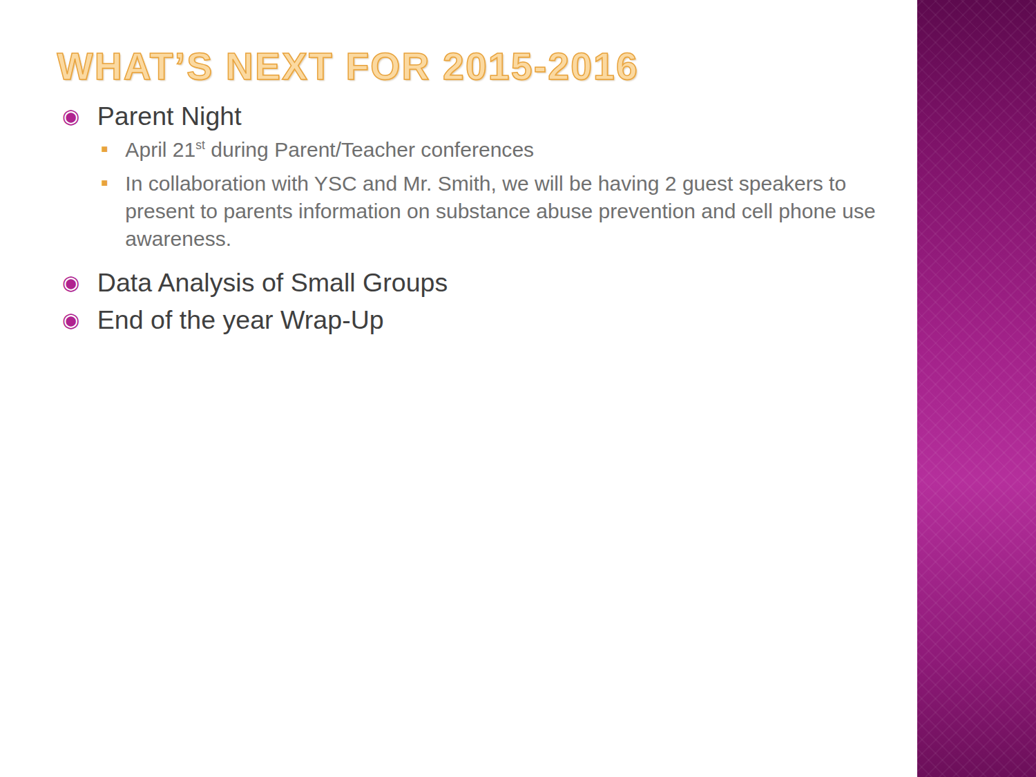What’s Next for 2015-2016
Parent Night
April 21st during Parent/Teacher conferences
In collaboration with YSC and Mr. Smith, we will be having 2 guest speakers to present to parents information on substance abuse prevention and cell phone use awareness.
Data Analysis of Small Groups
End of the year Wrap-Up